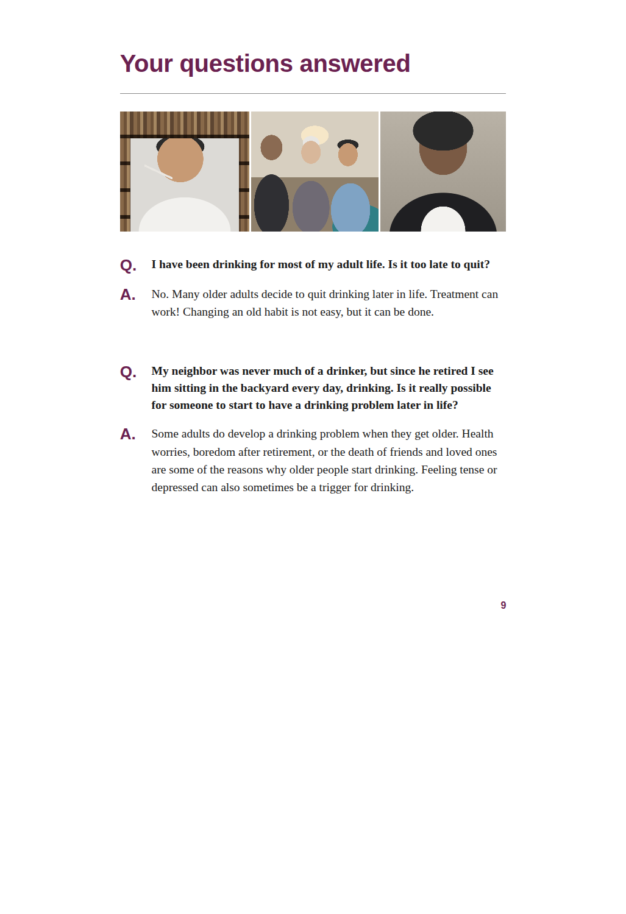Your questions answered
Q.
I have been drinking for most of my adult life. Is it too late to quit?
A.
No. Many older adults decide to quit drinking later in life. Treatment can work! Changing an old habit is not easy, but it can be done.
Q.
My neighbor was never much of a drinker, but since he retired I see him sitting in the backyard every day, drinking. Is it really possible for someone to start to have a drinking problem later in life?
A.
Some adults do develop a drinking problem when they get older. Health worries, boredom after retirement, or the death of friends and loved ones are some of the reasons why older people start drinking. Feeling tense or depressed can also sometimes be a trigger for drinking.
9